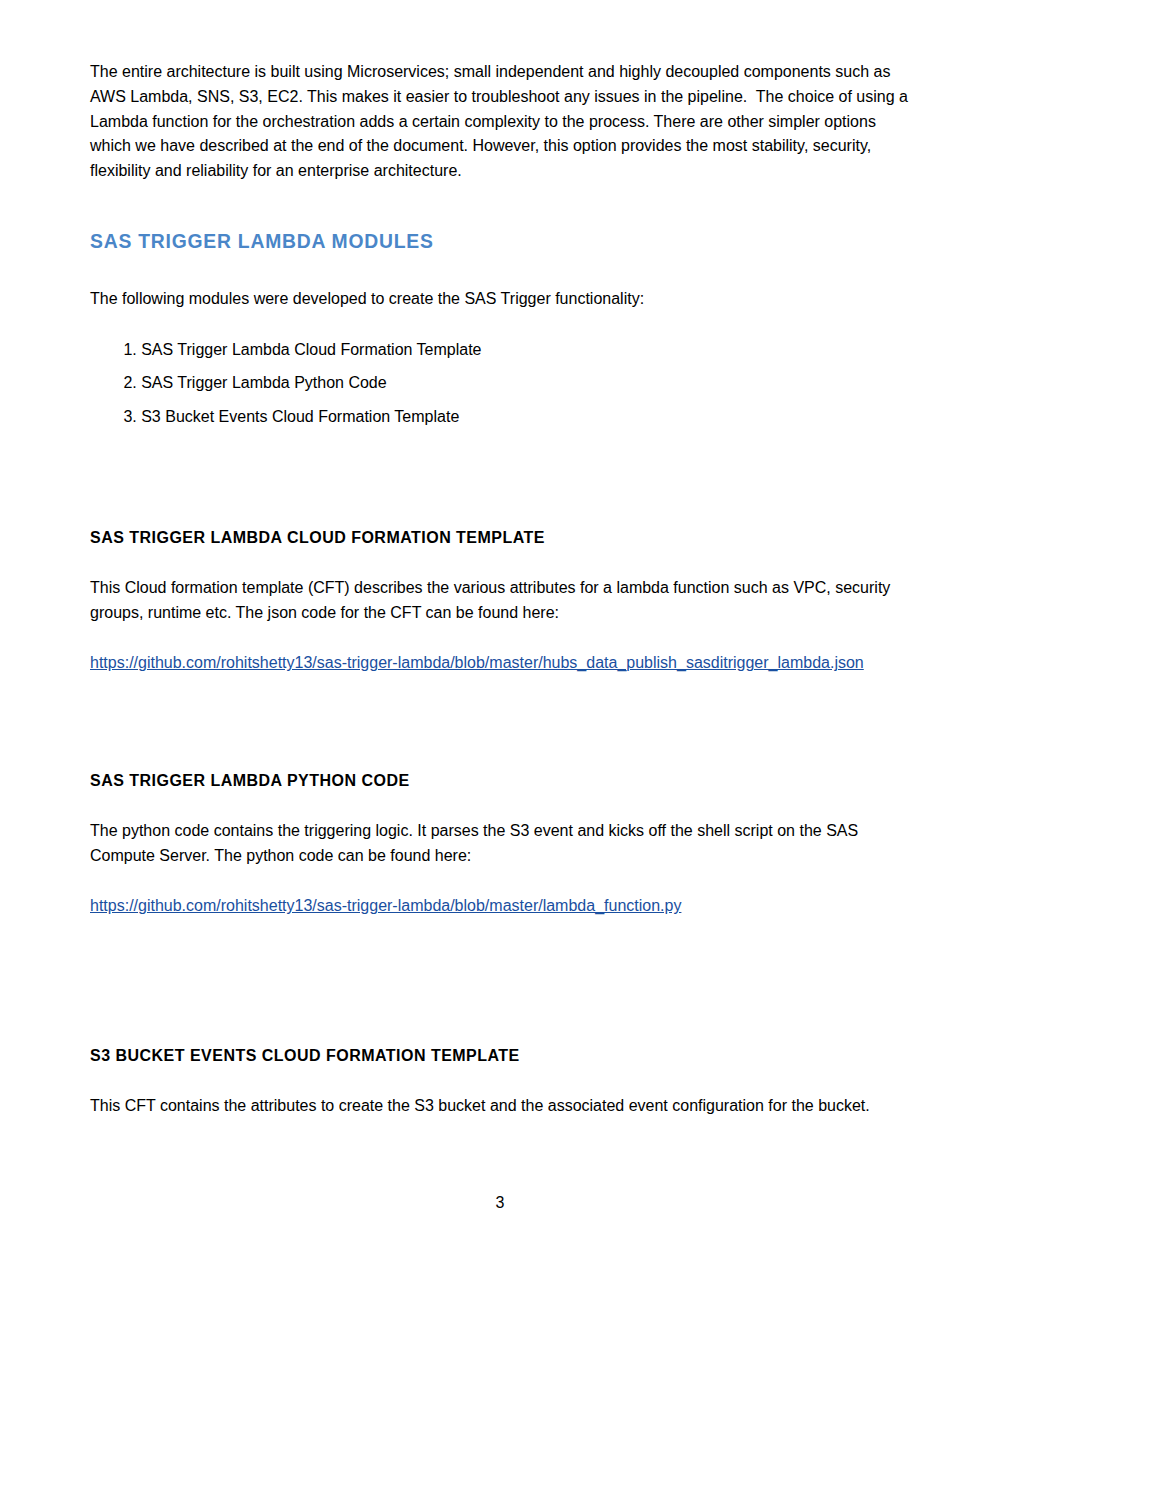The entire architecture is built using Microservices; small independent and highly decoupled components such as AWS Lambda, SNS, S3, EC2. This makes it easier to troubleshoot any issues in the pipeline. The choice of using a Lambda function for the orchestration adds a certain complexity to the process. There are other simpler options which we have described at the end of the document. However, this option provides the most stability, security, flexibility and reliability for an enterprise architecture.
SAS TRIGGER LAMBDA MODULES
The following modules were developed to create the SAS Trigger functionality:
SAS Trigger Lambda Cloud Formation Template
SAS Trigger Lambda Python Code
S3 Bucket Events Cloud Formation Template
SAS TRIGGER LAMBDA CLOUD FORMATION TEMPLATE
This Cloud formation template (CFT) describes the various attributes for a lambda function such as VPC, security groups, runtime etc. The json code for the CFT can be found here:
https://github.com/rohitshetty13/sas-trigger-lambda/blob/master/hubs_data_publish_sasditrigger_lambda.json
SAS TRIGGER LAMBDA PYTHON CODE
The python code contains the triggering logic. It parses the S3 event and kicks off the shell script on the SAS Compute Server. The python code can be found here:
https://github.com/rohitshetty13/sas-trigger-lambda/blob/master/lambda_function.py
S3 BUCKET EVENTS CLOUD FORMATION TEMPLATE
This CFT contains the attributes to create the S3 bucket and the associated event configuration for the bucket.
3